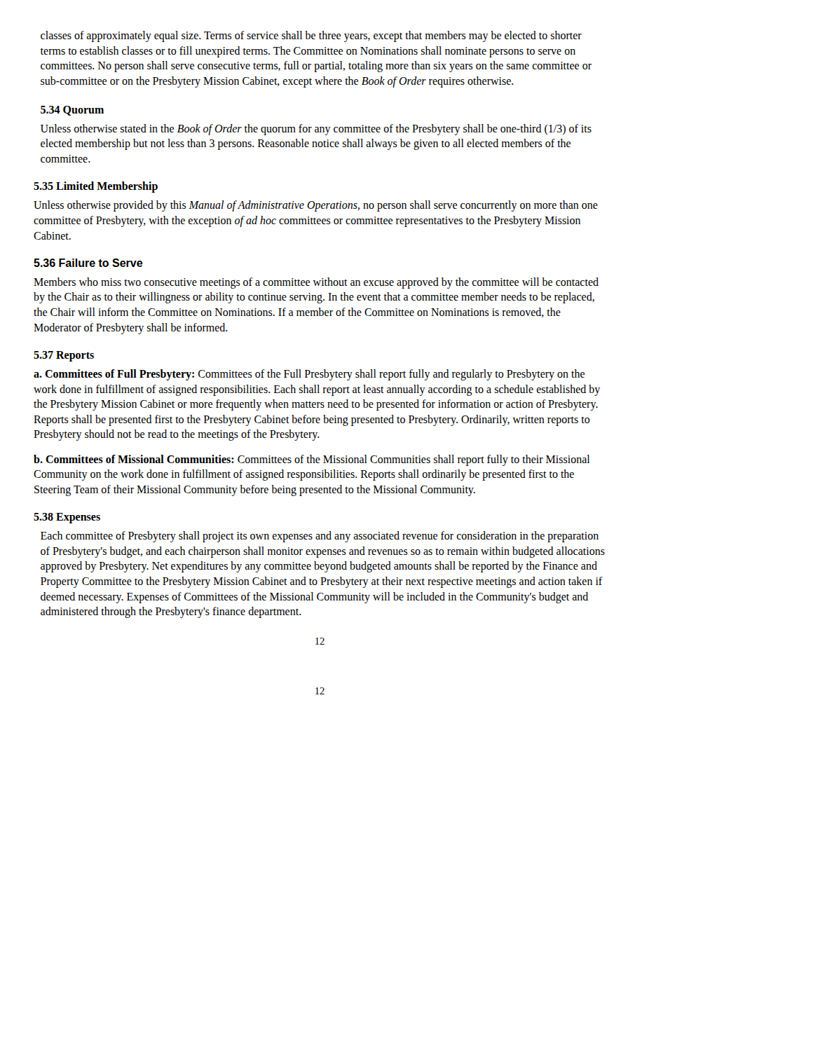classes of approximately equal size. Terms of service shall be three years, except that members may be elected to shorter terms to establish classes or to fill unexpired terms. The Committee on Nominations shall nominate persons to serve on committees. No person shall serve consecutive terms, full or partial, totaling more than six years on the same committee or sub-committee or on the Presbytery Mission Cabinet, except where the Book of Order requires otherwise.
5.34 Quorum
Unless otherwise stated in the Book of Order the quorum for any committee of the Presbytery shall be one-third (1/3) of its elected membership but not less than 3 persons. Reasonable notice shall always be given to all elected members of the committee.
5.35 Limited Membership
Unless otherwise provided by this Manual of Administrative Operations, no person shall serve concurrently on more than one committee of Presbytery, with the exception of ad hoc committees or committee representatives to the Presbytery Mission Cabinet.
5.36 Failure to Serve
Members who miss two consecutive meetings of a committee without an excuse approved by the committee will be contacted by the Chair as to their willingness or ability to continue serving. In the event that a committee member needs to be replaced, the Chair will inform the Committee on Nominations. If a member of the Committee on Nominations is removed, the Moderator of Presbytery shall be informed.
5.37 Reports
a. Committees of Full Presbytery: Committees of the Full Presbytery shall report fully and regularly to Presbytery on the work done in fulfillment of assigned responsibilities. Each shall report at least annually according to a schedule established by the Presbytery Mission Cabinet or more frequently when matters need to be presented for information or action of Presbytery. Reports shall be presented first to the Presbytery Cabinet before being presented to Presbytery. Ordinarily, written reports to Presbytery should not be read to the meetings of the Presbytery.
b. Committees of Missional Communities: Committees of the Missional Communities shall report fully to their Missional Community on the work done in fulfillment of assigned responsibilities. Reports shall ordinarily be presented first to the Steering Team of their Missional Community before being presented to the Missional Community.
5.38 Expenses
Each committee of Presbytery shall project its own expenses and any associated revenue for consideration in the preparation of Presbytery's budget, and each chairperson shall monitor expenses and revenues so as to remain within budgeted allocations approved by Presbytery. Net expenditures by any committee beyond budgeted amounts shall be reported by the Finance and Property Committee to the Presbytery Mission Cabinet and to Presbytery at their next respective meetings and action taken if deemed necessary. Expenses of Committees of the Missional Community will be included in the Community's budget and administered through the Presbytery's finance department.
12
12